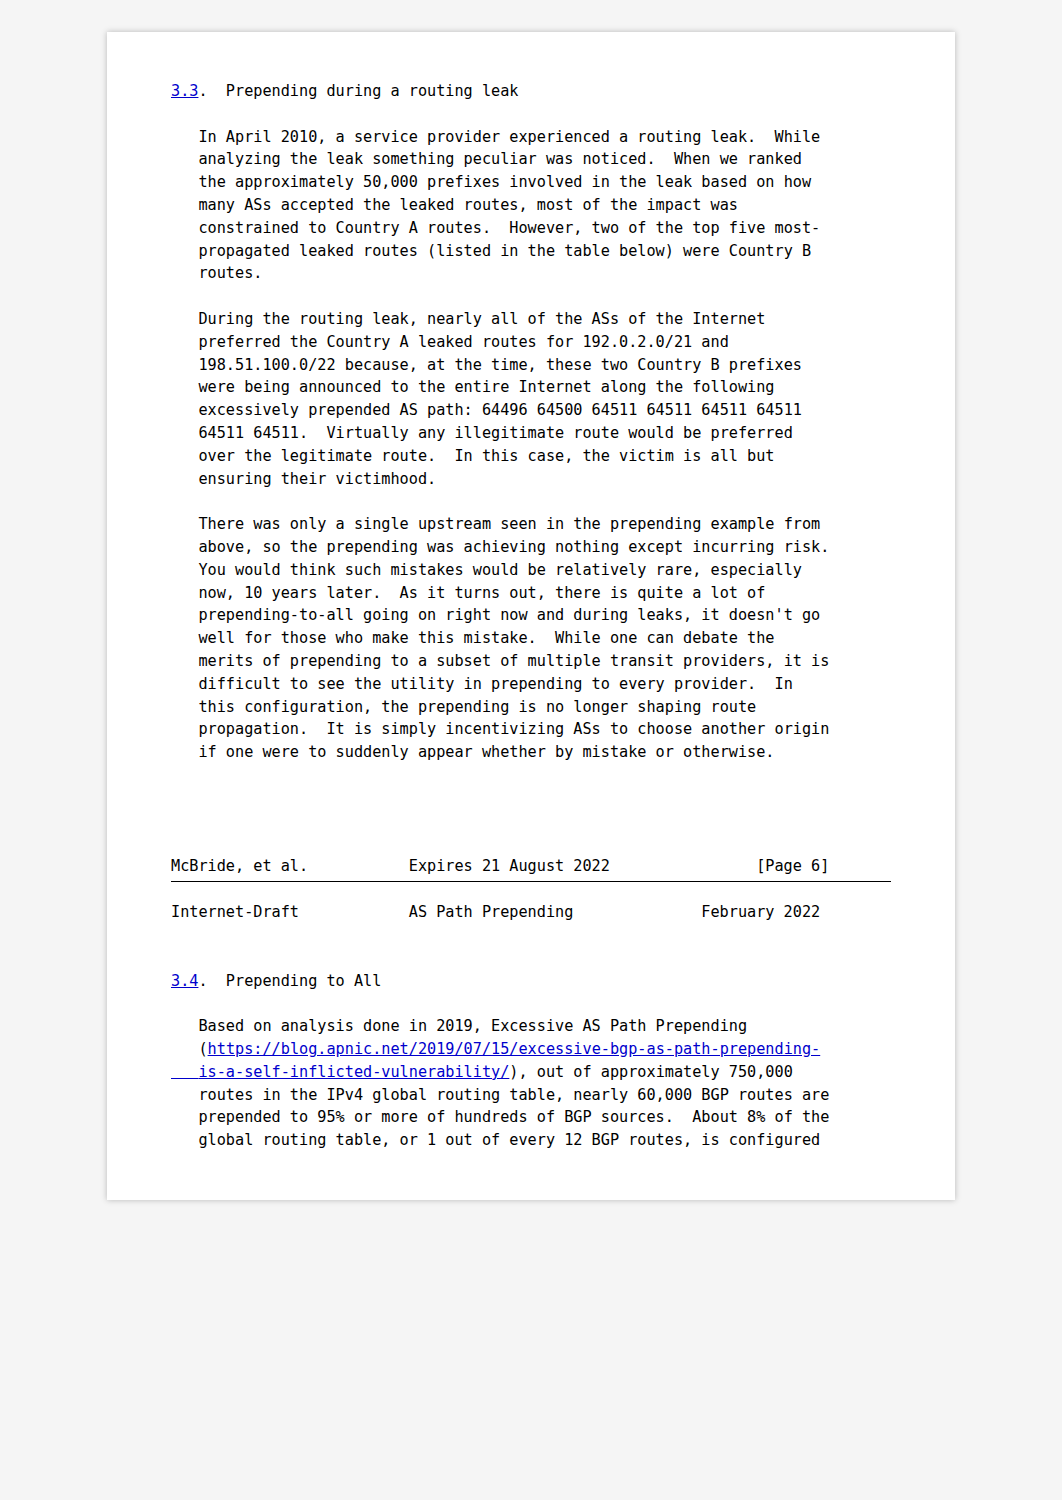3.3.  Prepending during a routing leak

   In April 2010, a service provider experienced a routing leak.  While
   analyzing the leak something peculiar was noticed.  When we ranked
   the approximately 50,000 prefixes involved in the leak based on how
   many ASs accepted the leaked routes, most of the impact was
   constrained to Country A routes.  However, two of the top five most-
   propagated leaked routes (listed in the table below) were Country B
   routes.

   During the routing leak, nearly all of the ASs of the Internet
   preferred the Country A leaked routes for 192.0.2.0/21 and
   198.51.100.0/22 because, at the time, these two Country B prefixes
   were being announced to the entire Internet along the following
   excessively prepended AS path: 64496 64500 64511 64511 64511 64511
   64511 64511.  Virtually any illegitimate route would be preferred
   over the legitimate route.  In this case, the victim is all but
   ensuring their victimhood.

   There was only a single upstream seen in the prepending example from
   above, so the prepending was achieving nothing except incurring risk.
   You would think such mistakes would be relatively rare, especially
   now, 10 years later.  As it turns out, there is quite a lot of
   prepending-to-all going on right now and during leaks, it doesn't go
   well for those who make this mistake.  While one can debate the
   merits of prepending to a subset of multiple transit providers, it is
   difficult to see the utility in prepending to every provider.  In
   this configuration, the prepending is no longer shaping route
   propagation.  It is simply incentivizing ASs to choose another origin
   if one were to suddenly appear whether by mistake or otherwise.




McBride, et al.           Expires 21 August 2022                [Page 6]
Internet-Draft            AS Path Prepending              February 2022


3.4.  Prepending to All

   Based on analysis done in 2019, Excessive AS Path Prepending
   (https://blog.apnic.net/2019/07/15/excessive-bgp-as-path-prepending-
   is-a-self-inflicted-vulnerability/), out of approximately 750,000
   routes in the IPv4 global routing table, nearly 60,000 BGP routes are
   prepended to 95% or more of hundreds of BGP sources.  About 8% of the
   global routing table, or 1 out of every 12 BGP routes, is configured